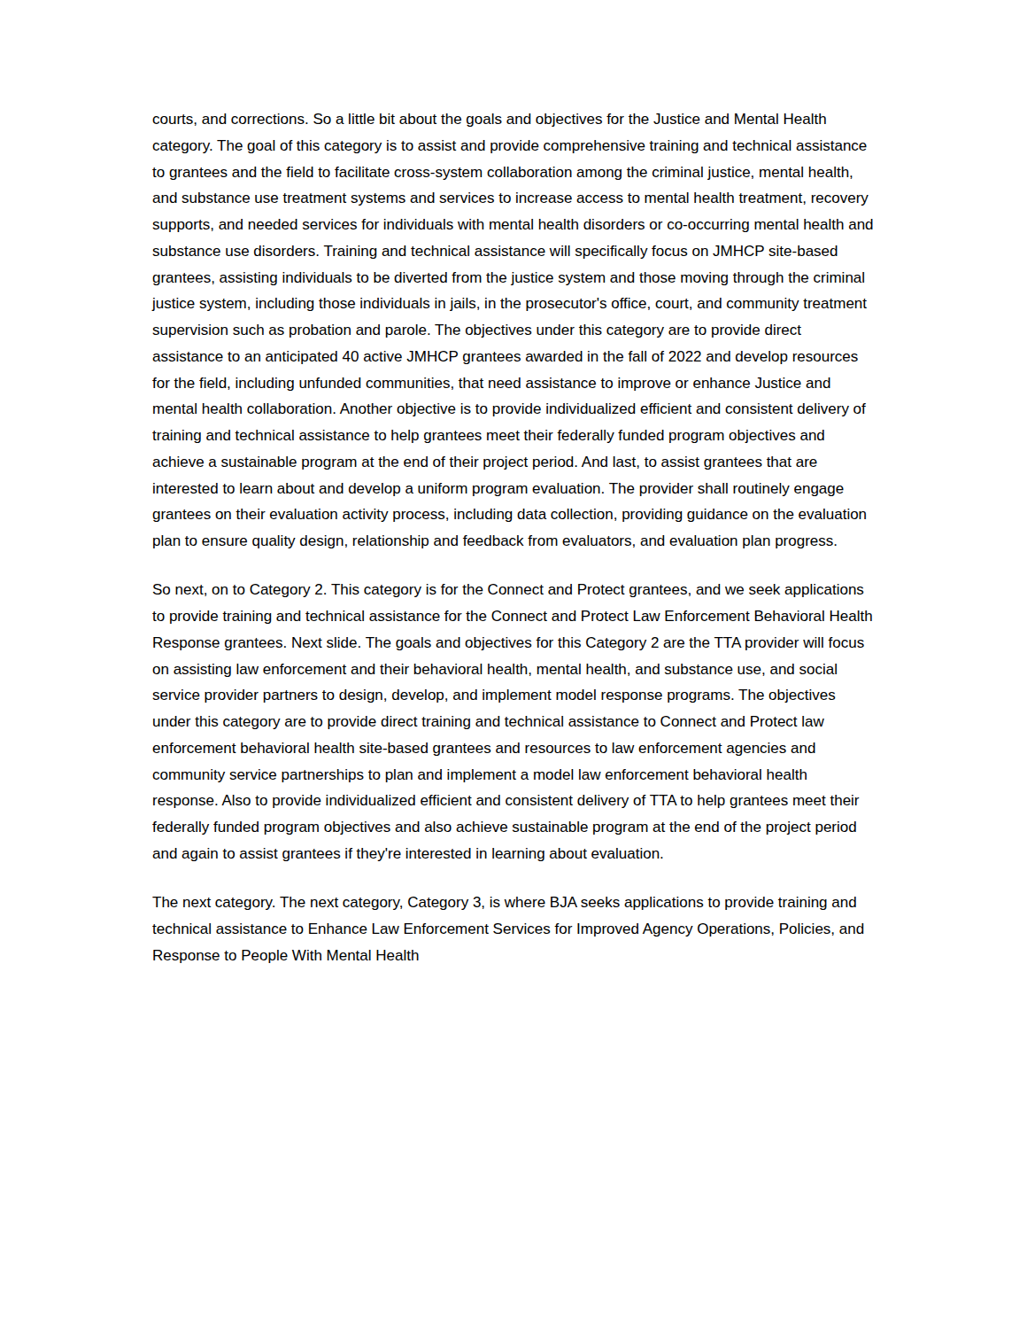courts, and corrections. So a little bit about the goals and objectives for the Justice and Mental Health category. The goal of this category is to assist and provide comprehensive training and technical assistance to grantees and the field to facilitate cross-system collaboration among the criminal justice, mental health, and substance use treatment systems and services to increase access to mental health treatment, recovery supports, and needed services for individuals with mental health disorders or co-occurring mental health and substance use disorders. Training and technical assistance will specifically focus on JMHCP site-based grantees, assisting individuals to be diverted from the justice system and those moving through the criminal justice system, including those individuals in jails, in the prosecutor's office, court, and community treatment supervision such as probation and parole. The objectives under this category are to provide direct assistance to an anticipated 40 active JMHCP grantees awarded in the fall of 2022 and develop resources for the field, including unfunded communities, that need assistance to improve or enhance Justice and mental health collaboration. Another objective is to provide individualized efficient and consistent delivery of training and technical assistance to help grantees meet their federally funded program objectives and achieve a sustainable program at the end of their project period. And last, to assist grantees that are interested to learn about and develop a uniform program evaluation. The provider shall routinely engage grantees on their evaluation activity process, including data collection, providing guidance on the evaluation plan to ensure quality design, relationship and feedback from evaluators, and evaluation plan progress.
So next, on to Category 2. This category is for the Connect and Protect grantees, and we seek applications to provide training and technical assistance for the Connect and Protect Law Enforcement Behavioral Health Response grantees. Next slide. The goals and objectives for this Category 2 are the TTA provider will focus on assisting law enforcement and their behavioral health, mental health, and substance use, and social service provider partners to design, develop, and implement model response programs. The objectives under this category are to provide direct training and technical assistance to Connect and Protect law enforcement behavioral health site-based grantees and resources to law enforcement agencies and community service partnerships to plan and implement a model law enforcement behavioral health response. Also to provide individualized efficient and consistent delivery of TTA to help grantees meet their federally funded program objectives and also achieve sustainable program at the end of the project period and again to assist grantees if they're interested in learning about evaluation.
The next category. The next category, Category 3, is where BJA seeks applications to provide training and technical assistance to Enhance Law Enforcement Services for Improved Agency Operations, Policies, and Response to People With Mental Health